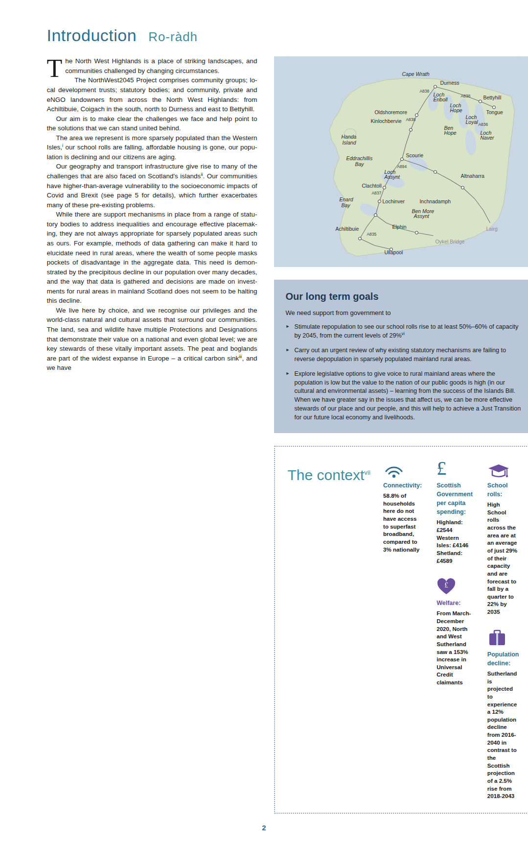Introduction Ro-ràdh
The North West Highlands is a place of striking landscapes, and communities challenged by changing circumstances.
The NorthWest2045 Project comprises community groups; local development trusts; statutory bodies; and community, private and eNGO landowners from across the North West Highlands: from Achiltibuie, Coigach in the south, north to Durness and east to Bettyhill.
Our aim is to make clear the challenges we face and help point to the solutions that we can stand united behind.
The area we represent is more sparsely populated than the Western Isles,i our school rolls are falling, affordable housing is gone, our population is declining and our citizens are aging.
Our geography and transport infrastructure give rise to many of the challenges that are also faced on Scotland's islandsii. Our communities have higher-than-average vulnerability to the socioeconomic impacts of Covid and Brexit (see page 5 for details), which further exacerbates many of these pre-existing problems.
While there are support mechanisms in place from a range of statutory bodies to address inequalities and encourage effective placemaking, they are not always appropriate for sparsely populated areas such as ours. For example, methods of data gathering can make it hard to elucidate need in rural areas, where the wealth of some people masks pockets of disadvantage in the aggregate data. This need is demonstrated by the precipitous decline in our population over many decades, and the way that data is gathered and decisions are made on investments for rural areas in mainland Scotland does not seem to be halting this decline.
We live here by choice, and we recognise our privileges and the world-class natural and cultural assets that surround our communities. The land, sea and wildlife have multiple Protections and Designations that demonstrate their value on a national and even global level; we are key stewards of these vitally important assets. The peat and boglands are part of the widest expanse in Europe – a critical carbon sinkiii, and we have
Cape Wrath Durness Bettyhill Tongue Oldshoremore Kinlochbervie Handa Island Eddrachillis Bay Scourie Altnaharra Clachtoll Enard Bay Lochinver Inchnadamph Achiltibuie Elphin Lairg Oykel Bridge Ullapool Loch Eriboll Loch Hope Loch Loyal Loch Naver Ben Hope Loch Assynt Ben More Assynt A838 A838 A838 A894 A836 A837 A835
Our long term goals
We need support from government to
Stimulate repopulation to see our school rolls rise to at least 50%–60% of capacity by 2045, from the current levels of 29%vi
Carry out an urgent review of why existing statutory mechanisms are failing to reverse depopulation in sparsely populated mainland rural areas.
Explore legislative options to give voice to rural mainland areas where the population is low but the value to the nation of our public goods is high (in our cultural and environmental assets) – learning from the success of the Islands Bill. When we have greater say in the issues that affect us, we can be more effective stewards of our place and our people, and this will help to achieve a Just Transition for our future local economy and livelihoods.
The contextvii
Connectivity:
58.8% of households here do not have access to superfast broadband, compared to 3% nationally
£
Scottish Government
per capita spending:
Highland: £2544
Western Isles: £4146
Shetland: £4589
£
Welfare:
From March-December 2020, North and West Sutherland saw a 153% increase in Universal Credit claimants
School rolls:
High School rolls across the area are at an average of just 29% of their capacity and are forecast to fall by a quarter to 22% by 2035
Population decline:
Sutherland is projected to experience a 12% population decline from 2016-2040 in contrast to the Scottish projection of a 2.5% rise from 2018-2043
2